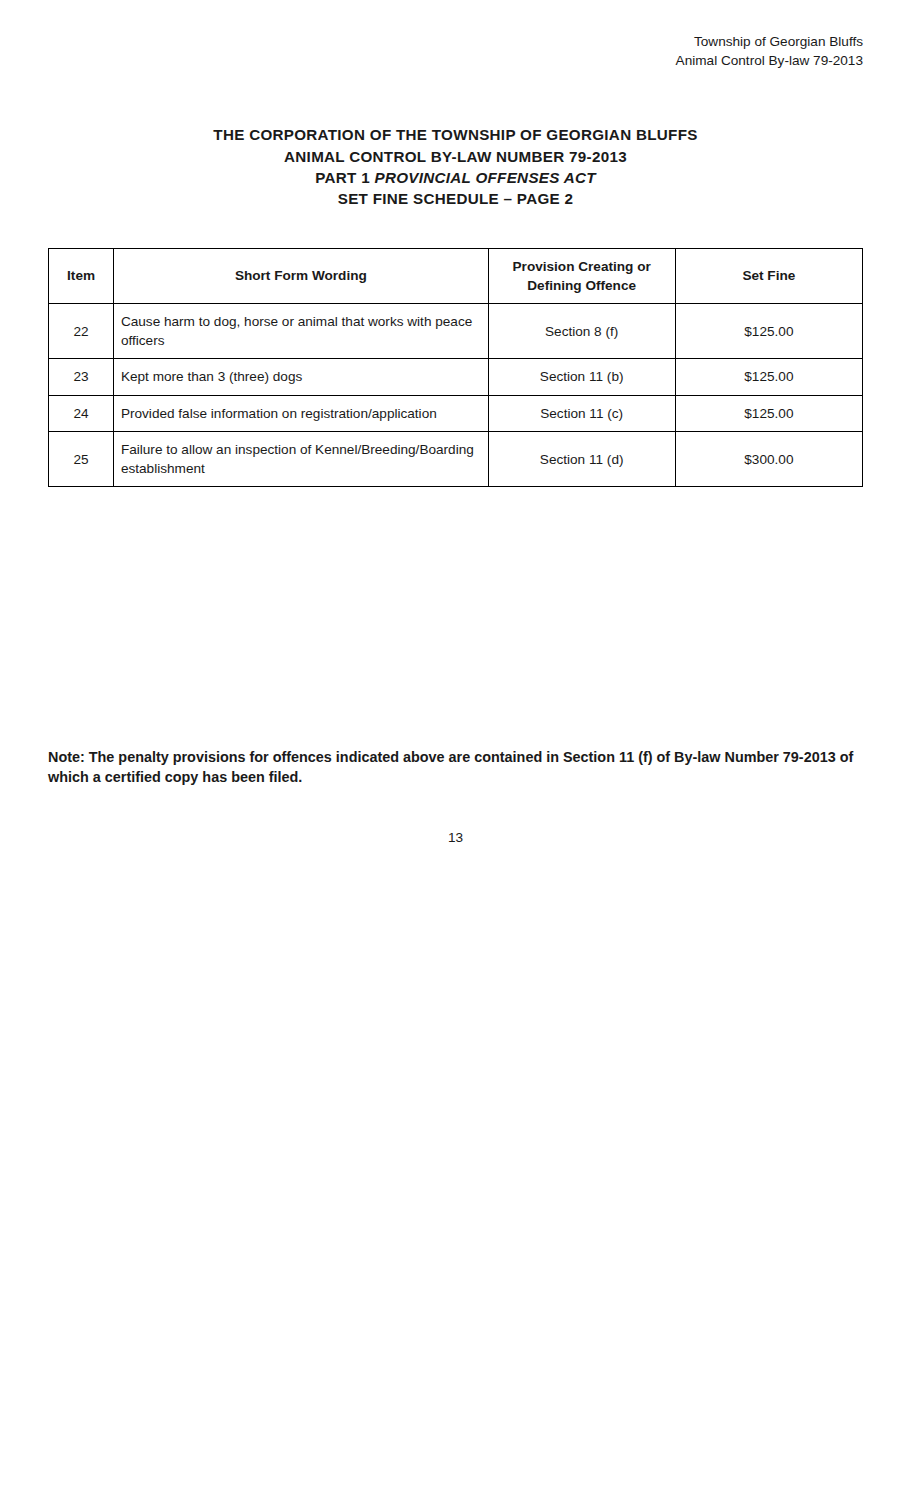Township of Georgian Bluffs
Animal Control By-law 79-2013
THE CORPORATION OF THE TOWNSHIP OF GEORGIAN BLUFFS
ANIMAL CONTROL BY-LAW NUMBER 79-2013
PART 1 PROVINCIAL OFFENSES ACT
SET FINE SCHEDULE – PAGE 2
Set Fine Schedule – Page 2
| Item | Short Form Wording | Provision Creating or Defining Offence | Set Fine |
| --- | --- | --- | --- |
| 22 | Cause harm to dog, horse or animal that works with peace officers | Section 8 (f) | $125.00 |
| 23 | Kept more than 3 (three) dogs | Section 11 (b) | $125.00 |
| 24 | Provided false information on registration/application | Section 11 (c) | $125.00 |
| 25 | Failure to allow an inspection of Kennel/Breeding/Boarding establishment | Section 11 (d) | $300.00 |
Note: The penalty provisions for offences indicated above are contained in Section 11 (f) of By-law Number 79-2013 of which a certified copy has been filed.
13